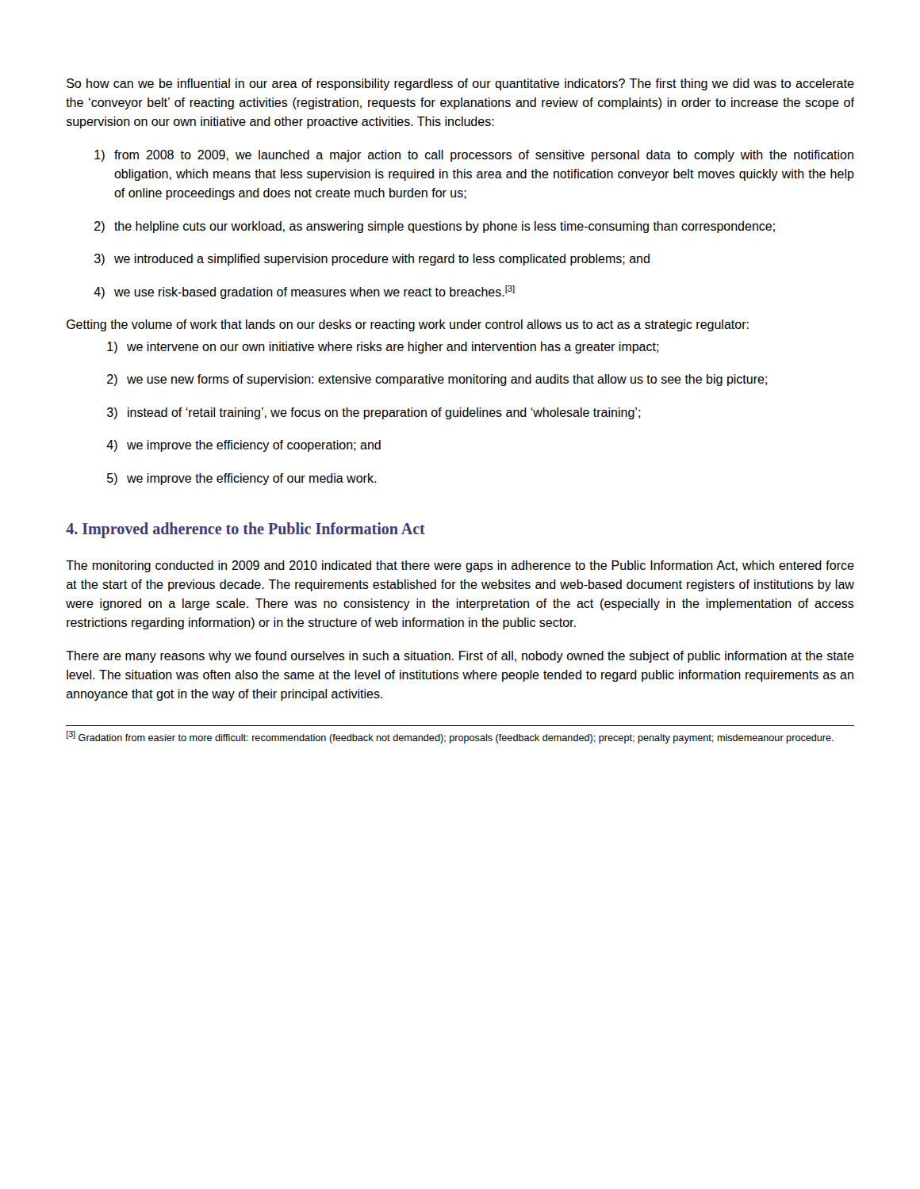So how can we be influential in our area of responsibility regardless of our quantitative indicators? The first thing we did was to accelerate the ‘conveyor belt’ of reacting activities (registration, requests for explanations and review of complaints) in order to increase the scope of supervision on our own initiative and other proactive activities. This includes:
from 2008 to 2009, we launched a major action to call processors of sensitive personal data to comply with the notification obligation, which means that less supervision is required in this area and the notification conveyor belt moves quickly with the help of online proceedings and does not create much burden for us;
the helpline cuts our workload, as answering simple questions by phone is less time-consuming than correspondence;
we introduced a simplified supervision procedure with regard to less complicated problems; and
we use risk-based gradation of measures when we react to breaches.[3]
Getting the volume of work that lands on our desks or reacting work under control allows us to act as a strategic regulator:
we intervene on our own initiative where risks are higher and intervention has a greater impact;
we use new forms of supervision: extensive comparative monitoring and audits that allow us to see the big picture;
instead of ‘retail training’, we focus on the preparation of guidelines and ‘wholesale training’;
we improve the efficiency of cooperation; and
we improve the efficiency of our media work.
4. Improved adherence to the Public Information Act
The monitoring conducted in 2009 and 2010 indicated that there were gaps in adherence to the Public Information Act, which entered force at the start of the previous decade. The requirements established for the websites and web-based document registers of institutions by law were ignored on a large scale. There was no consistency in the interpretation of the act (especially in the implementation of access restrictions regarding information) or in the structure of web information in the public sector.
There are many reasons why we found ourselves in such a situation. First of all, nobody owned the subject of public information at the state level. The situation was often also the same at the level of institutions where people tended to regard public information requirements as an annoyance that got in the way of their principal activities.
[3] Gradation from easier to more difficult: recommendation (feedback not demanded); proposals (feedback demanded); precept; penalty payment; misdemeanour procedure.